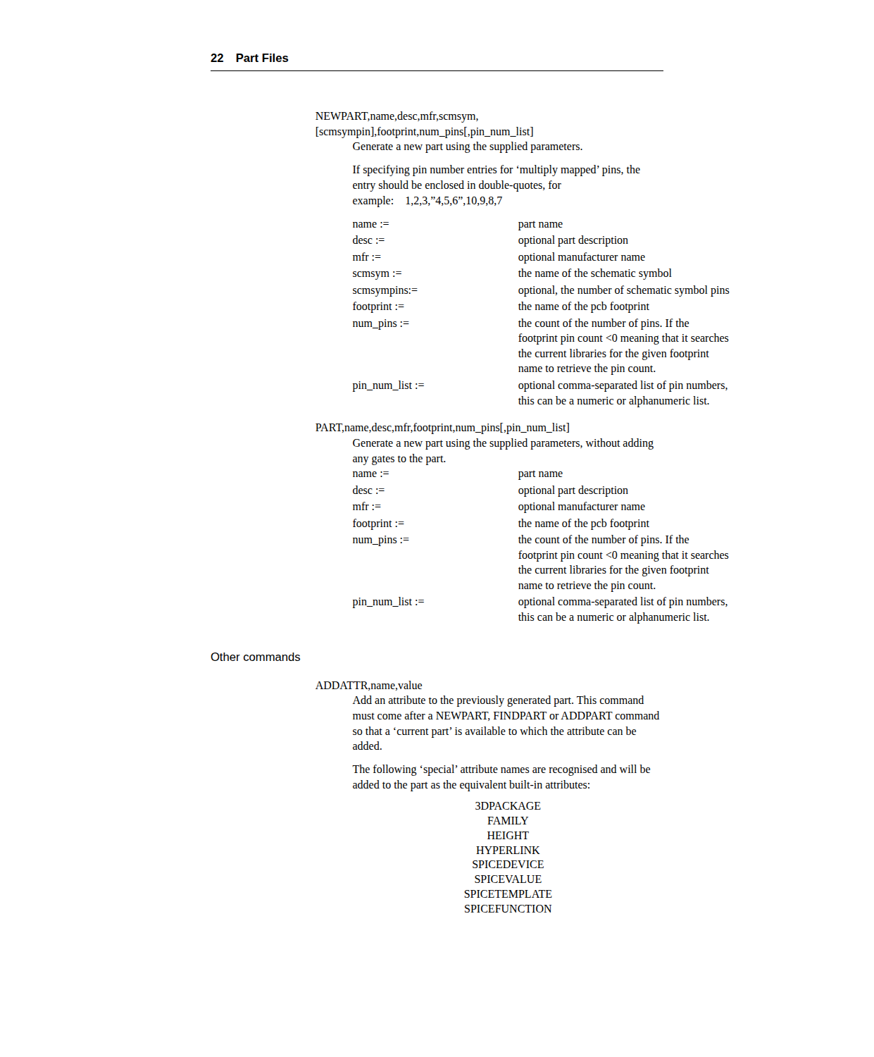22 Part Files
NEWPART,name,desc,mfr,scmsym,[scmsympin],footprint,num_pins[,pin_num_list]
Generate a new part using the supplied parameters.
If specifying pin number entries for ‘multiply mapped’ pins, the entry should be enclosed in double-quotes, for example: 1,2,3,”4,5,6”,10,9,8,7
| name := | part name |
| desc := | optional part description |
| mfr := | optional manufacturer name |
| scmsym := | the name of the schematic symbol |
| scmsympins:= | optional, the number of schematic symbol pins |
| footprint := | the name of the pcb footprint |
| num_pins := | the count of the number of pins. If the footprint pin count <0 meaning that it searches the current libraries for the given footprint name to retrieve the pin count. |
| pin_num_list := | optional comma-separated list of pin numbers, this can be a numeric or alphanumeric list. |
PART,name,desc,mfr,footprint,num_pins[,pin_num_list]
Generate a new part using the supplied parameters, without adding any gates to the part.
| name := | part name |
| desc := | optional part description |
| mfr := | optional manufacturer name |
| footprint := | the name of the pcb footprint |
| num_pins := | the count of the number of pins. If the footprint pin count <0 meaning that it searches the current libraries for the given footprint name to retrieve the pin count. |
| pin_num_list := | optional comma-separated list of pin numbers, this can be a numeric or alphanumeric list. |
Other commands
ADDATTR,name,value
Add an attribute to the previously generated part. This command must come after a NEWPART, FINDPART or ADDPART command so that a ‘current part’ is available to which the attribute can be added.
The following ‘special’ attribute names are recognised and will be added to the part as the equivalent built-in attributes:
3DPACKAGE
FAMILY
HEIGHT
HYPERLINK
SPICEDEVICE
SPICEVALUE
SPICETEMPLATE
SPICEFUNCTION